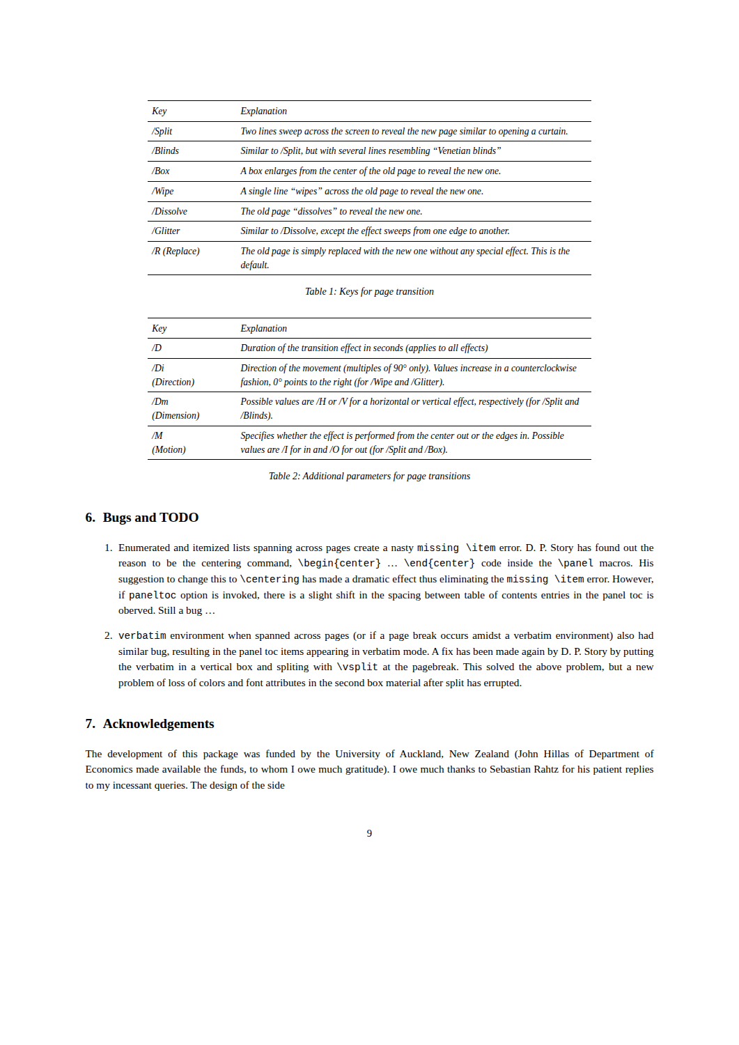| Key | Explanation |
| --- | --- |
| /Split | Two lines sweep across the screen to reveal the new page similar to opening a curtain. |
| /Blinds | Similar to /Split, but with several lines resembling “Venetian blinds” |
| /Box | A box enlarges from the center of the old page to reveal the new one. |
| /Wipe | A single line “wipes” across the old page to reveal the new one. |
| /Dissolve | The old page “dissolves” to reveal the new one. |
| /Glitter | Similar to /Dissolve, except the effect sweeps from one edge to another. |
| /R (Replace) | The old page is simply replaced with the new one without any special effect. This is the default. |
Table 1: Keys for page transition
| Key | Explanation |
| --- | --- |
| /D | Duration of the transition effect in seconds (applies to all effects) |
| /Di (Direction) | Direction of the movement (multiples of 90° only). Values increase in a counterclockwise fashion, 0° points to the right (for /Wipe and /Glitter). |
| /Dm (Dimension) | Possible values are /H or /V for a horizontal or vertical effect, respectively (for /Split and /Blinds). |
| /M (Motion) | Specifies whether the effect is performed from the center out or the edges in. Possible values are /I for in and /O for out (for /Split and /Box). |
Table 2: Additional parameters for page transitions
6. Bugs and TODO
Enumerated and itemized lists spanning across pages create a nasty missing \item error. D. P. Story has found out the reason to be the centering command, \begin{center} … \end{center} code inside the \panel macros. His suggestion to change this to \centering has made a dramatic effect thus eliminating the missing \item error. However, if paneltoc option is invoked, there is a slight shift in the spacing between table of contents entries in the panel toc is oberved. Still a bug …
verbatim environment when spanned across pages (or if a page break occurs amidst a verbatim environment) also had similar bug, resulting in the panel toc items appearing in verbatim mode. A fix has been made again by D. P. Story by putting the verbatim in a vertical box and spliting with \vsplit at the pagebreak. This solved the above problem, but a new problem of loss of colors and font attributes in the second box material after split has errupted.
7. Acknowledgements
The development of this package was funded by the University of Auckland, New Zealand (John Hillas of Department of Economics made available the funds, to whom I owe much gratitude). I owe much thanks to Sebastian Rahtz for his patient replies to my incessant queries. The design of the side
9